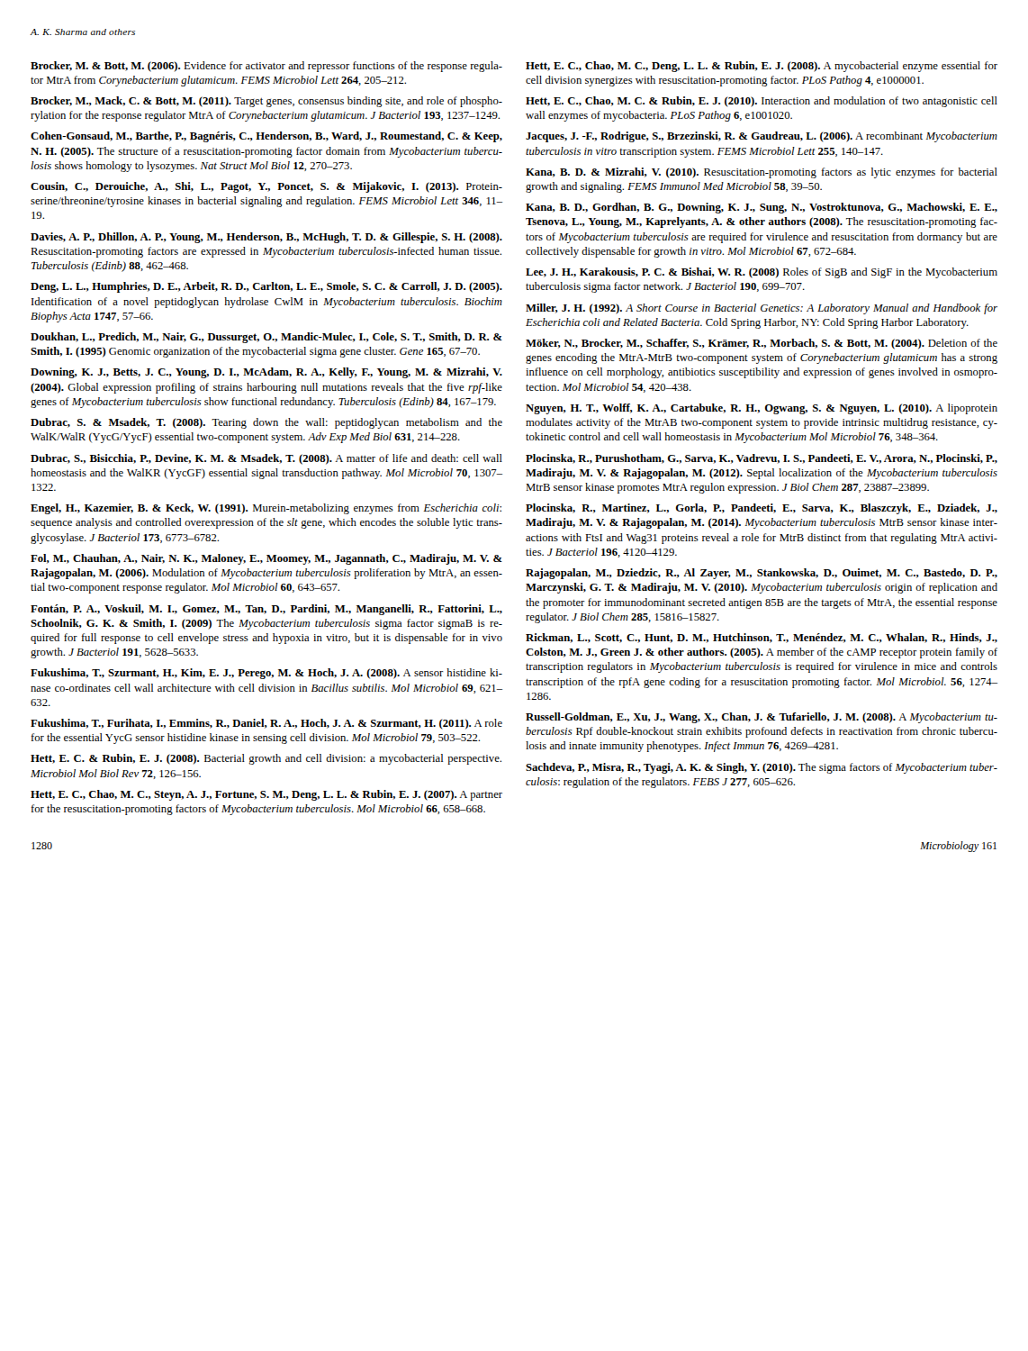A. K. Sharma and others
Brocker, M. & Bott, M. (2006). Evidence for activator and repressor functions of the response regulator MtrA from Corynebacterium glutamicum. FEMS Microbiol Lett 264, 205–212.
Brocker, M., Mack, C. & Bott, M. (2011). Target genes, consensus binding site, and role of phosphorylation for the response regulator MtrA of Corynebacterium glutamicum. J Bacteriol 193, 1237–1249.
Cohen-Gonsaud, M., Barthe, P., Bagnéris, C., Henderson, B., Ward, J., Roumestand, C. & Keep, N. H. (2005). The structure of a resuscitation-promoting factor domain from Mycobacterium tuberculosis shows homology to lysozymes. Nat Struct Mol Biol 12, 270–273.
Cousin, C., Derouiche, A., Shi, L., Pagot, Y., Poncet, S. & Mijakovic, I. (2013). Protein-serine/threonine/tyrosine kinases in bacterial signaling and regulation. FEMS Microbiol Lett 346, 11–19.
Davies, A. P., Dhillon, A. P., Young, M., Henderson, B., McHugh, T. D. & Gillespie, S. H. (2008). Resuscitation-promoting factors are expressed in Mycobacterium tuberculosis-infected human tissue. Tuberculosis (Edinb) 88, 462–468.
Deng, L. L., Humphries, D. E., Arbeit, R. D., Carlton, L. E., Smole, S. C. & Carroll, J. D. (2005). Identification of a novel peptidoglycan hydrolase CwlM in Mycobacterium tuberculosis. Biochim Biophys Acta 1747, 57–66.
Doukhan, L., Predich, M., Nair, G., Dussurget, O., Mandic-Mulec, I., Cole, S. T., Smith, D. R. & Smith, I. (1995) Genomic organization of the mycobacterial sigma gene cluster. Gene 165, 67–70.
Downing, K. J., Betts, J. C., Young, D. I., McAdam, R. A., Kelly, F., Young, M. & Mizrahi, V. (2004). Global expression profiling of strains harbouring null mutations reveals that the five rpf-like genes of Mycobacterium tuberculosis show functional redundancy. Tuberculosis (Edinb) 84, 167–179.
Dubrac, S. & Msadek, T. (2008). Tearing down the wall: peptidoglycan metabolism and the WalK/WalR (YycG/YycF) essential two-component system. Adv Exp Med Biol 631, 214–228.
Dubrac, S., Bisicchia, P., Devine, K. M. & Msadek, T. (2008). A matter of life and death: cell wall homeostasis and the WalKR (YycGF) essential signal transduction pathway. Mol Microbiol 70, 1307–1322.
Engel, H., Kazemier, B. & Keck, W. (1991). Murein-metabolizing enzymes from Escherichia coli: sequence analysis and controlled overexpression of the slt gene, which encodes the soluble lytic transglycosylase. J Bacteriol 173, 6773–6782.
Fol, M., Chauhan, A., Nair, N. K., Maloney, E., Moomey, M., Jagannath, C., Madiraju, M. V. & Rajagopalan, M. (2006). Modulation of Mycobacterium tuberculosis proliferation by MtrA, an essential two-component response regulator. Mol Microbiol 60, 643–657.
Fontán, P. A., Voskuil, M. I., Gomez, M., Tan, D., Pardini, M., Manganelli, R., Fattorini, L., Schoolnik, G. K. & Smith, I. (2009) The Mycobacterium tuberculosis sigma factor sigmaB is required for full response to cell envelope stress and hypoxia in vitro, but it is dispensable for in vivo growth. J Bacteriol 191, 5628–5633.
Fukushima, T., Szurmant, H., Kim, E. J., Perego, M. & Hoch, J. A. (2008). A sensor histidine kinase co-ordinates cell wall architecture with cell division in Bacillus subtilis. Mol Microbiol 69, 621–632.
Fukushima, T., Furihata, I., Emmins, R., Daniel, R. A., Hoch, J. A. & Szurmant, H. (2011). A role for the essential YycG sensor histidine kinase in sensing cell division. Mol Microbiol 79, 503–522.
Hett, E. C. & Rubin, E. J. (2008). Bacterial growth and cell division: a mycobacterial perspective. Microbiol Mol Biol Rev 72, 126–156.
Hett, E. C., Chao, M. C., Steyn, A. J., Fortune, S. M., Deng, L. L. & Rubin, E. J. (2007). A partner for the resuscitation-promoting factors of Mycobacterium tuberculosis. Mol Microbiol 66, 658–668.
Hett, E. C., Chao, M. C., Deng, L. L. & Rubin, E. J. (2008). A mycobacterial enzyme essential for cell division synergizes with resuscitation-promoting factor. PLoS Pathog 4, e1000001.
Hett, E. C., Chao, M. C. & Rubin, E. J. (2010). Interaction and modulation of two antagonistic cell wall enzymes of mycobacteria. PLoS Pathog 6, e1001020.
Jacques, J. -F., Rodrigue, S., Brzezinski, R. & Gaudreau, L. (2006). A recombinant Mycobacterium tuberculosis in vitro transcription system. FEMS Microbiol Lett 255, 140–147.
Kana, B. D. & Mizrahi, V. (2010). Resuscitation-promoting factors as lytic enzymes for bacterial growth and signaling. FEMS Immunol Med Microbiol 58, 39–50.
Kana, B. D., Gordhan, B. G., Downing, K. J., Sung, N., Vostroktunova, G., Machowski, E. E., Tsenova, L., Young, M., Kaprelyants, A. & other authors (2008). The resuscitation-promoting factors of Mycobacterium tuberculosis are required for virulence and resuscitation from dormancy but are collectively dispensable for growth in vitro. Mol Microbiol 67, 672–684.
Lee, J. H., Karakousis, P. C. & Bishai, W. R. (2008) Roles of SigB and SigF in the Mycobacterium tuberculosis sigma factor network. J Bacteriol 190, 699–707.
Miller, J. H. (1992). A Short Course in Bacterial Genetics: A Laboratory Manual and Handbook for Escherichia coli and Related Bacteria. Cold Spring Harbor, NY: Cold Spring Harbor Laboratory.
Möker, N., Brocker, M., Schaffer, S., Krämer, R., Morbach, S. & Bott, M. (2004). Deletion of the genes encoding the MtrA-MtrB two-component system of Corynebacterium glutamicum has a strong influence on cell morphology, antibiotics susceptibility and expression of genes involved in osmoprotection. Mol Microbiol 54, 420–438.
Nguyen, H. T., Wolff, K. A., Cartabuke, R. H., Ogwang, S. & Nguyen, L. (2010). A lipoprotein modulates activity of the MtrAB two-component system to provide intrinsic multidrug resistance, cytokinetic control and cell wall homeostasis in Mycobacterium Mol Microbiol 76, 348–364.
Plocinska, R., Purushotham, G., Sarva, K., Vadrevu, I. S., Pandeeti, E. V., Arora, N., Plocinski, P., Madiraju, M. V. & Rajagopalan, M. (2012). Septal localization of the Mycobacterium tuberculosis MtrB sensor kinase promotes MtrA regulon expression. J Biol Chem 287, 23887–23899.
Plocinska, R., Martinez, L., Gorla, P., Pandeeti, E., Sarva, K., Blaszczyk, E., Dziadek, J., Madiraju, M. V. & Rajagopalan, M. (2014). Mycobacterium tuberculosis MtrB sensor kinase interactions with FtsI and Wag31 proteins reveal a role for MtrB distinct from that regulating MtrA activities. J Bacteriol 196, 4120–4129.
Rajagopalan, M., Dziedzic, R., Al Zayer, M., Stankowska, D., Ouimet, M. C., Bastedo, D. P., Marczynski, G. T. & Madiraju, M. V. (2010). Mycobacterium tuberculosis origin of replication and the promoter for immunodominant secreted antigen 85B are the targets of MtrA, the essential response regulator. J Biol Chem 285, 15816–15827.
Rickman, L., Scott, C., Hunt, D. M., Hutchinson, T., Menéndez, M. C., Whalan, R., Hinds, J., Colston, M. J., Green J. & other authors. (2005). A member of the cAMP receptor protein family of transcription regulators in Mycobacterium tuberculosis is required for virulence in mice and controls transcription of the rpfA gene coding for a resuscitation promoting factor. Mol Microbiol. 56, 1274–1286.
Russell-Goldman, E., Xu, J., Wang, X., Chan, J. & Tufariello, J. M. (2008). A Mycobacterium tuberculosis Rpf double-knockout strain exhibits profound defects in reactivation from chronic tuberculosis and innate immunity phenotypes. Infect Immun 76, 4269–4281.
Sachdeva, P., Misra, R., Tyagi, A. K. & Singh, Y. (2010). The sigma factors of Mycobacterium tuberculosis: regulation of the regulators. FEBS J 277, 605–626.
1280
Microbiology 161